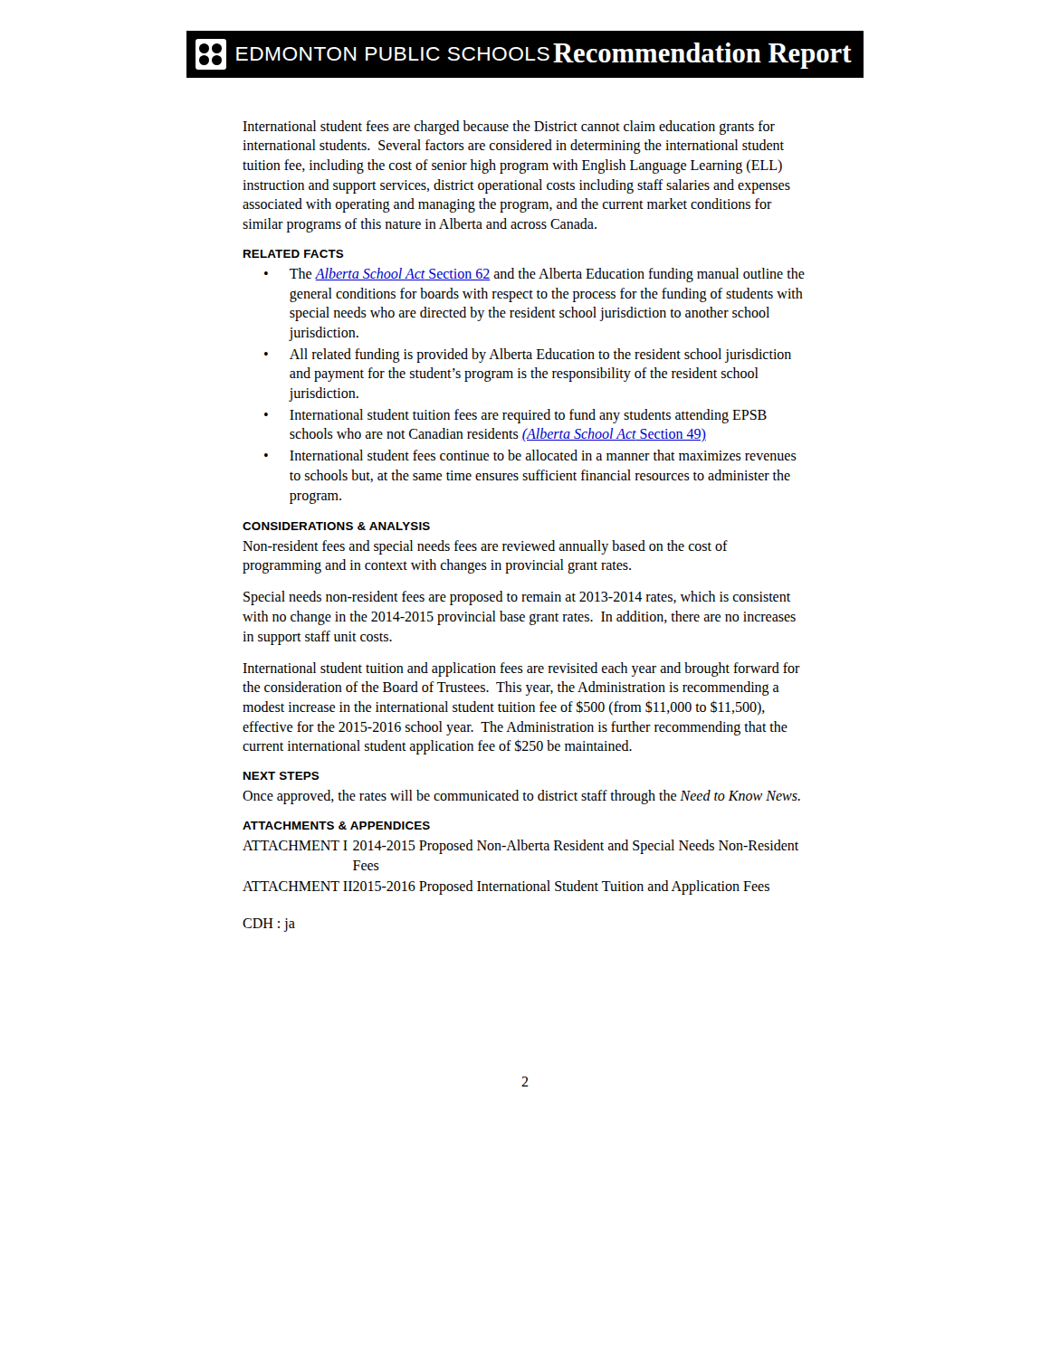EDMONTON PUBLIC SCHOOLS
Recommendation Report
International student fees are charged because the District cannot claim education grants for international students. Several factors are considered in determining the international student tuition fee, including the cost of senior high program with English Language Learning (ELL) instruction and support services, district operational costs including staff salaries and expenses associated with operating and managing the program, and the current market conditions for similar programs of this nature in Alberta and across Canada.
RELATED FACTS
The Alberta School Act Section 62 and the Alberta Education funding manual outline the general conditions for boards with respect to the process for the funding of students with special needs who are directed by the resident school jurisdiction to another school jurisdiction.
All related funding is provided by Alberta Education to the resident school jurisdiction and payment for the student’s program is the responsibility of the resident school jurisdiction.
International student tuition fees are required to fund any students attending EPSB schools who are not Canadian residents (Alberta School Act Section 49)
International student fees continue to be allocated in a manner that maximizes revenues to schools but, at the same time ensures sufficient financial resources to administer the program.
CONSIDERATIONS & ANALYSIS
Non-resident fees and special needs fees are reviewed annually based on the cost of programming and in context with changes in provincial grant rates.
Special needs non-resident fees are proposed to remain at 2013-2014 rates, which is consistent with no change in the 2014-2015 provincial base grant rates. In addition, there are no increases in support staff unit costs.
International student tuition and application fees are revisited each year and brought forward for the consideration of the Board of Trustees. This year, the Administration is recommending a modest increase in the international student tuition fee of $500 (from $11,000 to $11,500), effective for the 2015-2016 school year. The Administration is further recommending that the current international student application fee of $250 be maintained.
NEXT STEPS
Once approved, the rates will be communicated to district staff through the Need to Know News.
ATTACHMENTS & APPENDICES
| ATTACHMENT I | 2014-2015 Proposed Non-Alberta Resident and Special Needs Non-Resident Fees |
| ATTACHMENT II | 2015-2016 Proposed International Student Tuition and Application Fees |
CDH : ja
2